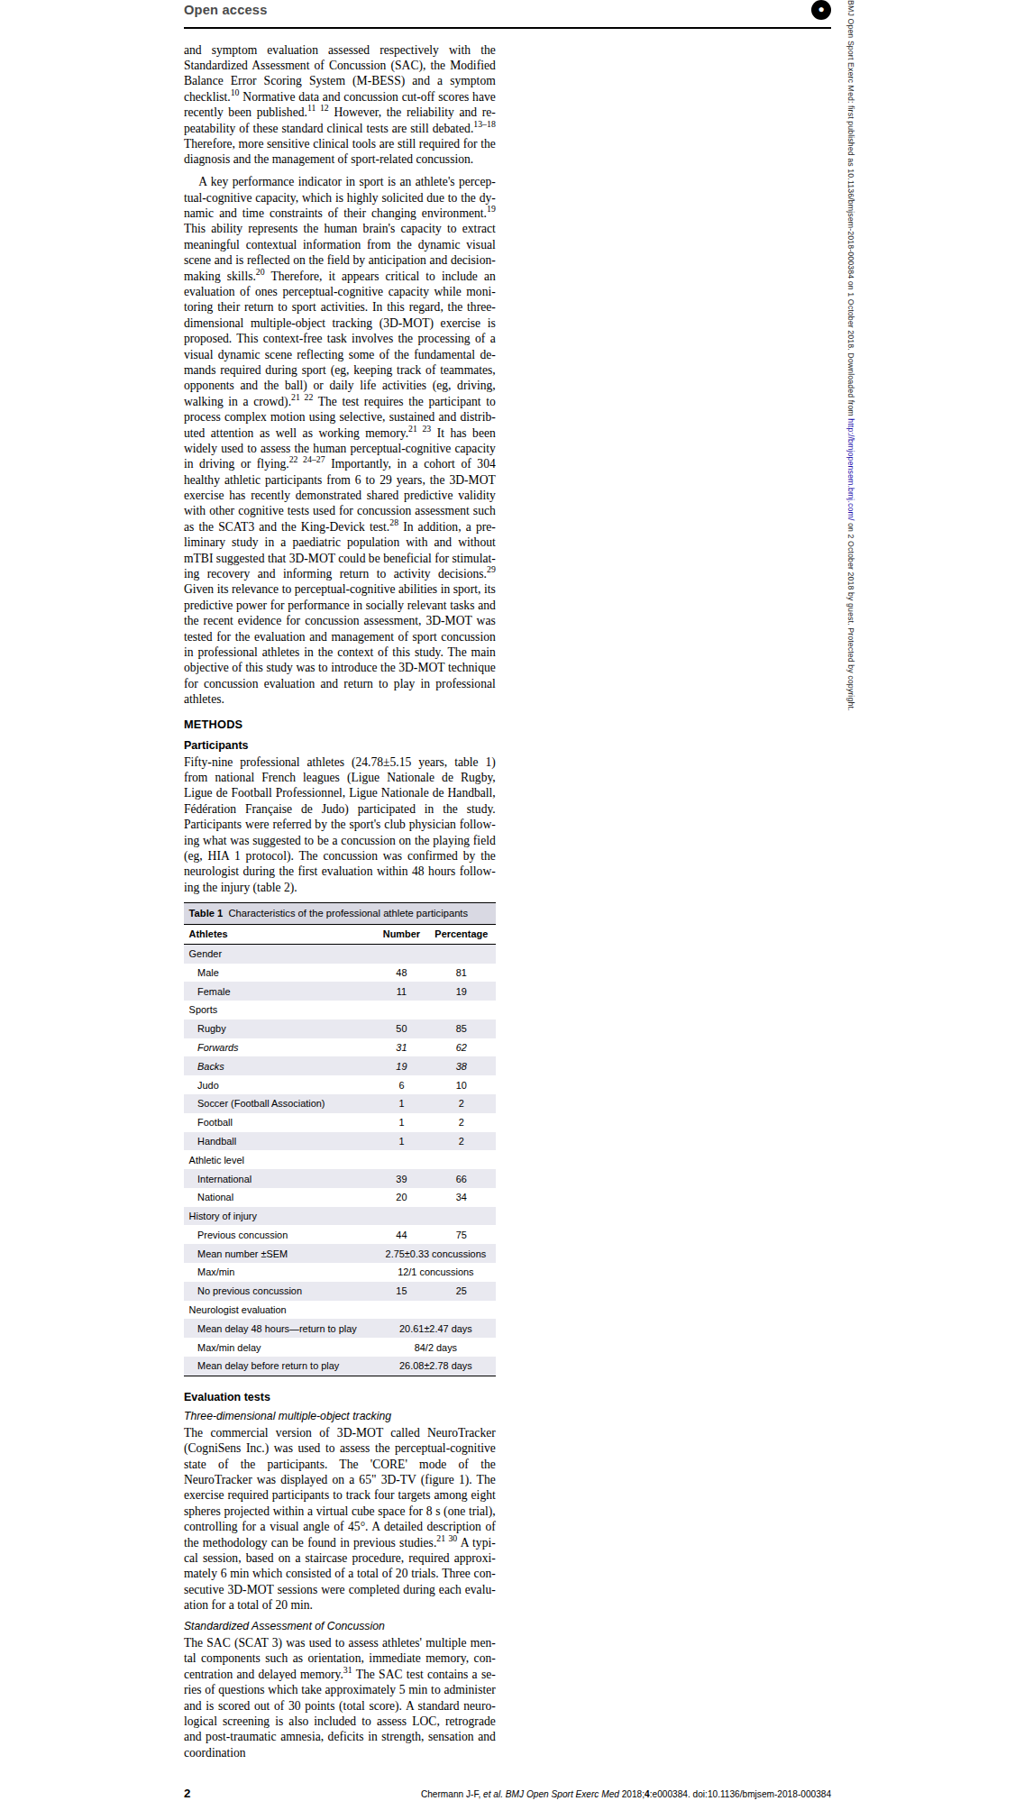Open access
●
BMJ Open Sport Exerc Med: first published as 10.1136/bmjsem-2018-000384 on 1 October 2018. Downloaded from http://bmjopensem.bmj.com/ on 2 October 2018 by guest. Protected by copyright.
and symptom evaluation assessed respectively with the Standardized Assessment of Concussion (SAC), the Modified Balance Error Scoring System (M-BESS) and a symptom checklist.10 Normative data and concussion cut-off scores have recently been published.11 12 However, the reliability and repeatability of these standard clinical tests are still debated.13–18 Therefore, more sensitive clinical tools are still required for the diagnosis and the management of sport-related concussion.
A key performance indicator in sport is an athlete's perceptual-cognitive capacity, which is highly solicited due to the dynamic and time constraints of their changing environment.19 This ability represents the human brain's capacity to extract meaningful contextual information from the dynamic visual scene and is reflected on the field by anticipation and decision-making skills.20 Therefore, it appears critical to include an evaluation of ones perceptual-cognitive capacity while monitoring their return to sport activities. In this regard, the three-dimensional multiple-object tracking (3D-MOT) exercise is proposed. This context-free task involves the processing of a visual dynamic scene reflecting some of the fundamental demands required during sport (eg, keeping track of teammates, opponents and the ball) or daily life activities (eg, driving, walking in a crowd).21 22 The test requires the participant to process complex motion using selective, sustained and distributed attention as well as working memory.21 23 It has been widely used to assess the human perceptual-cognitive capacity in driving or flying.22 24–27 Importantly, in a cohort of 304 healthy athletic participants from 6 to 29 years, the 3D-MOT exercise has recently demonstrated shared predictive validity with other cognitive tests used for concussion assessment such as the SCAT3 and the King-Devick test.28 In addition, a preliminary study in a paediatric population with and without mTBI suggested that 3D-MOT could be beneficial for stimulating recovery and informing return to activity decisions.29 Given its relevance to perceptual-cognitive abilities in sport, its predictive power for performance in socially relevant tasks and the recent evidence for concussion assessment, 3D-MOT was tested for the evaluation and management of sport concussion in professional athletes in the context of this study. The main objective of this study was to introduce the 3D-MOT technique for concussion evaluation and return to play in professional athletes.
Methods
Participants
Fifty-nine professional athletes (24.78±5.15 years, table 1) from national French leagues (Ligue Nationale de Rugby, Ligue de Football Professionnel, Ligue Nationale de Handball, Fédération Française de Judo) participated in the study. Participants were referred by the sport's club physician following what was suggested to be a concussion on the playing field (eg, HIA 1 protocol). The concussion was confirmed by the neurologist during the first evaluation within 48 hours following the injury (table 2).
Table 1 Characteristics of the professional athlete participants
| Athletes | Number | Percentage |
| --- | --- | --- |
| Gender |
| Male | 48 | 81 |
| Female | 11 | 19 |
| Sports |
| Rugby | 50 | 85 |
| Forwards | 31 | 62 |
| Backs | 19 | 38 |
| Judo | 6 | 10 |
| Soccer (Football Association) | 1 | 2 |
| Football | 1 | 2 |
| Handball | 1 | 2 |
| Athletic level |
| International | 39 | 66 |
| National | 20 | 34 |
| History of injury |
| Previous concussion | 44 | 75 |
| Mean number ±SEM | 2.75±0.33 concussions |
| Max/min | 12/1 concussions |
| No previous concussion | 15 | 25 |
| Neurologist evaluation |
| Mean delay 48 hours—return to play | 20.61±2.47 days |
| Max/min delay | 84/2 days |
| Mean delay before return to play | 26.08±2.78 days |
Evaluation tests
Three-dimensional multiple-object tracking
The commercial version of 3D-MOT called NeuroTracker (CogniSens Inc.) was used to assess the perceptual-cognitive state of the participants. The 'CORE' mode of the NeuroTracker was displayed on a 65" 3D-TV (figure 1). The exercise required participants to track four targets among eight spheres projected within a virtual cube space for 8 s (one trial), controlling for a visual angle of 45°. A detailed description of the methodology can be found in previous studies.21 30 A typical session, based on a staircase procedure, required approximately 6 min which consisted of a total of 20 trials. Three consecutive 3D-MOT sessions were completed during each evaluation for a total of 20 min.
Standardized Assessment of Concussion
The SAC (SCAT 3) was used to assess athletes' multiple mental components such as orientation, immediate memory, concentration and delayed memory.31 The SAC test contains a series of questions which take approximately 5 min to administer and is scored out of 30 points (total score). A standard neurological screening is also included to assess LOC, retrograde and post-traumatic amnesia, deficits in strength, sensation and coordination
2
Chermann J-F, et al. BMJ Open Sport Exerc Med 2018;4:e000384. doi:10.1136/bmjsem-2018-000384